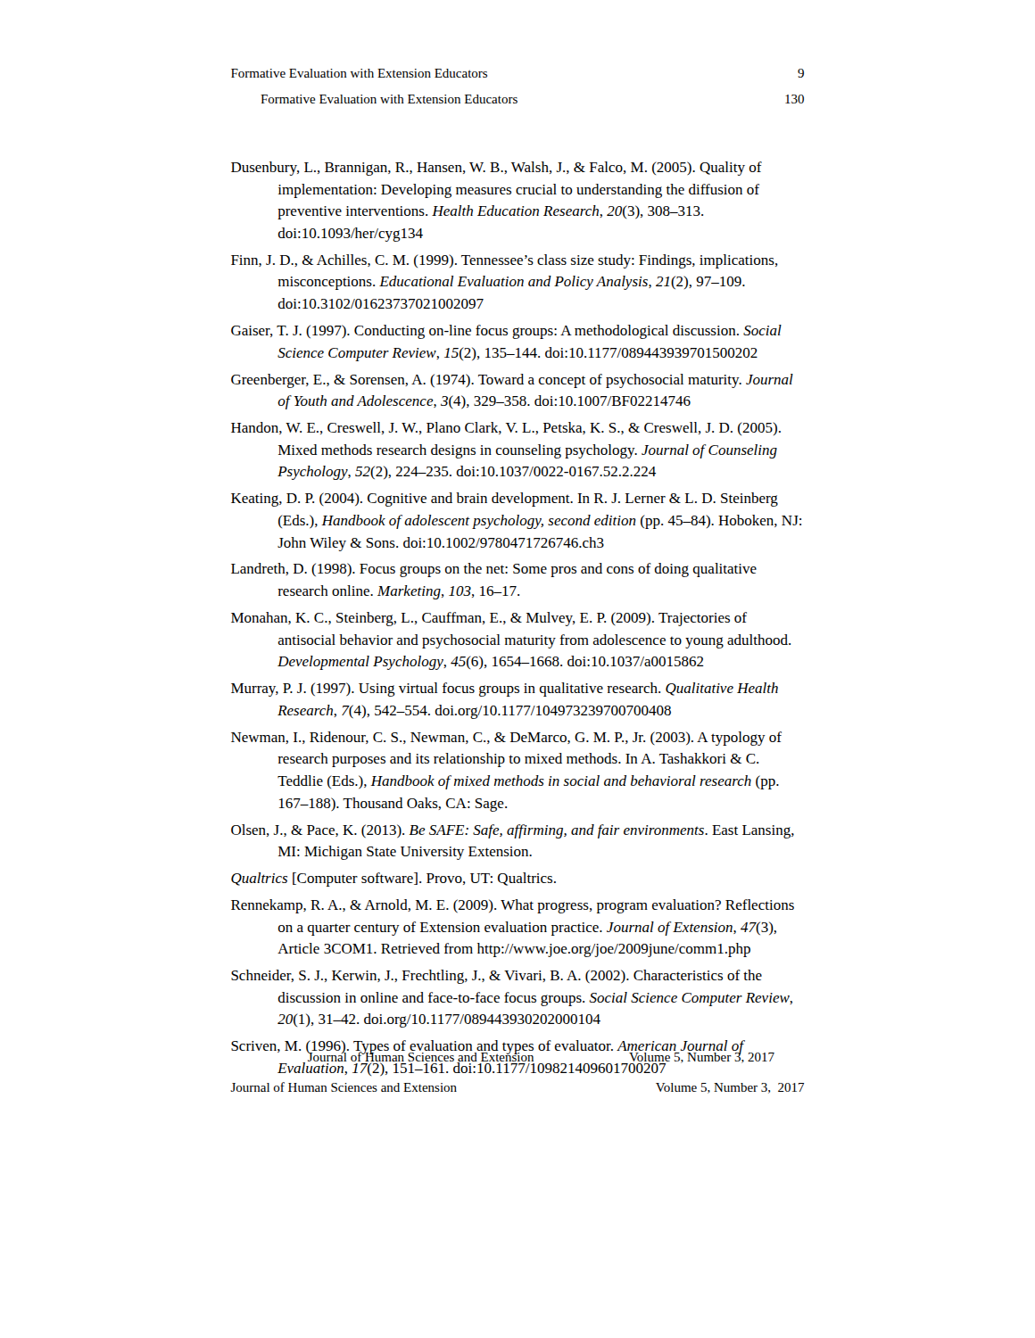Formative Evaluation with Extension Educators 9
Formative Evaluation with Extension Educators 130
Dusenbury, L., Brannigan, R., Hansen, W. B., Walsh, J., & Falco, M. (2005). Quality of implementation: Developing measures crucial to understanding the diffusion of preventive interventions. Health Education Research, 20(3), 308–313. doi:10.1093/her/cyg134
Finn, J. D., & Achilles, C. M. (1999). Tennessee’s class size study: Findings, implications, misconceptions. Educational Evaluation and Policy Analysis, 21(2), 97–109. doi:10.3102/01623737021002097
Gaiser, T. J. (1997). Conducting on-line focus groups: A methodological discussion. Social Science Computer Review, 15(2), 135–144. doi:10.1177/089443939701500202
Greenberger, E., & Sorensen, A. (1974). Toward a concept of psychosocial maturity. Journal of Youth and Adolescence, 3(4), 329–358. doi:10.1007/BF02214746
Handon, W. E., Creswell, J. W., Plano Clark, V. L., Petska, K. S., & Creswell, J. D. (2005). Mixed methods research designs in counseling psychology. Journal of Counseling Psychology, 52(2), 224–235. doi:10.1037/0022-0167.52.2.224
Keating, D. P. (2004). Cognitive and brain development. In R. J. Lerner & L. D. Steinberg (Eds.), Handbook of adolescent psychology, second edition (pp. 45–84). Hoboken, NJ: John Wiley & Sons. doi:10.1002/9780471726746.ch3
Landreth, D. (1998). Focus groups on the net: Some pros and cons of doing qualitative research online. Marketing, 103, 16–17.
Monahan, K. C., Steinberg, L., Cauffman, E., & Mulvey, E. P. (2009). Trajectories of antisocial behavior and psychosocial maturity from adolescence to young adulthood. Developmental Psychology, 45(6), 1654–1668. doi:10.1037/a0015862
Murray, P. J. (1997). Using virtual focus groups in qualitative research. Qualitative Health Research, 7(4), 542–554. doi.org/10.1177/104973239700700408
Newman, I., Ridenour, C. S., Newman, C., & DeMarco, G. M. P., Jr. (2003). A typology of research purposes and its relationship to mixed methods. In A. Tashakkori & C. Teddlie (Eds.), Handbook of mixed methods in social and behavioral research (pp. 167–188). Thousand Oaks, CA: Sage.
Olsen, J., & Pace, K. (2013). Be SAFE: Safe, affirming, and fair environments. East Lansing, MI: Michigan State University Extension.
Qualtrics [Computer software]. Provo, UT: Qualtrics.
Rennekamp, R. A., & Arnold, M. E. (2009). What progress, program evaluation? Reflections on a quarter century of Extension evaluation practice. Journal of Extension, 47(3), Article 3COM1. Retrieved from http://www.joe.org/joe/2009june/comm1.php
Schneider, S. J., Kerwin, J., Frechtling, J., & Vivari, B. A. (2002). Characteristics of the discussion in online and face-to-face focus groups. Social Science Computer Review, 20(1), 31–42. doi.org/10.1177/089443930202000104
Scriven, M. (1996). Types of evaluation and types of evaluator. American Journal of Evaluation, 17(2), 151–161. doi:10.1177/109821409601700207
Journal of Human Sciences and Extension Volume 5, Number 3, 2017
Journal of Human Sciences and Extension Volume 5, Number 3, 2017